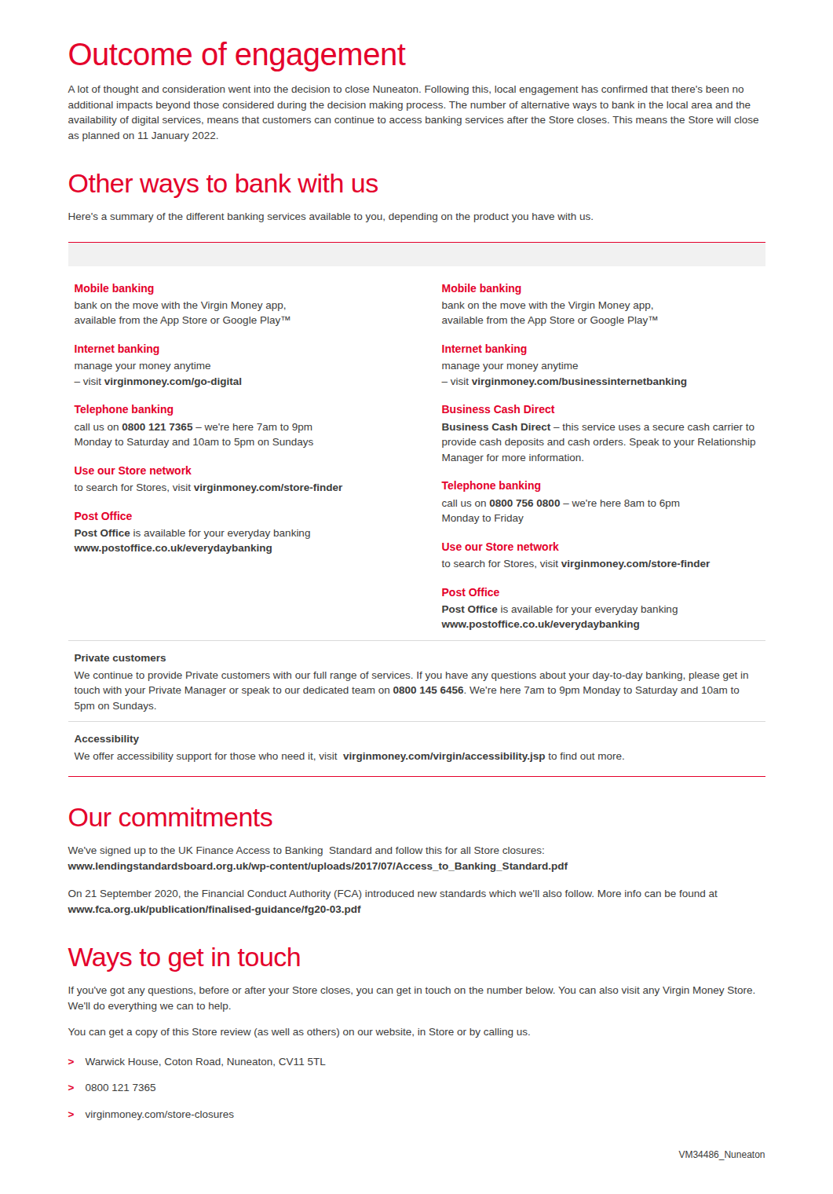Outcome of engagement
A lot of thought and consideration went into the decision to close Nuneaton. Following this, local engagement has confirmed that there's been no additional impacts beyond those considered during the decision making process. The number of alternative ways to bank in the local area and the availability of digital services, means that customers can continue to access banking services after the Store closes. This means the Store will close as planned on 11 January 2022.
Other ways to bank with us
Here's a summary of the different banking services available to you, depending on the product you have with us.
Mobile banking
bank on the move with the Virgin Money app,
available from the App Store or Google Play™
Internet banking
manage your money anytime
– visit virginmoney.com/go-digital
Telephone banking
call us on 0800 121 7365 – we're here 7am to 9pm
Monday to Saturday and 10am to 5pm on Sundays
Use our Store network
to search for Stores, visit virginmoney.com/store-finder
Post Office
Post Office is available for your everyday banking
www.postoffice.co.uk/everydaybanking
Mobile banking
bank on the move with the Virgin Money app,
available from the App Store or Google Play™
Internet banking
manage your money anytime
– visit virginmoney.com/businessinternetbanking
Business Cash Direct
Business Cash Direct – this service uses a secure cash carrier to provide cash deposits and cash orders. Speak to your Relationship Manager for more information.
Telephone banking
call us on 0800 756 0800 – we're here 8am to 6pm
Monday to Friday
Use our Store network
to search for Stores, visit virginmoney.com/store-finder
Post Office
Post Office is available for your everyday banking
www.postoffice.co.uk/everydaybanking
Private customers
We continue to provide Private customers with our full range of services. If you have any questions about your day-to-day banking, please get in touch with your Private Manager or speak to our dedicated team on 0800 145 6456. We're here 7am to 9pm Monday to Saturday and 10am to 5pm on Sundays.
Accessibility
We offer accessibility support for those who need it, visit virginmoney.com/virgin/accessibility.jsp to find out more.
Our commitments
We've signed up to the UK Finance Access to Banking Standard and follow this for all Store closures:
www.lendingstandardsboard.org.uk/wp-content/uploads/2017/07/Access_to_Banking_Standard.pdf
On 21 September 2020, the Financial Conduct Authority (FCA) introduced new standards which we'll also follow. More info can be found at www.fca.org.uk/publication/finalised-guidance/fg20-03.pdf
Ways to get in touch
If you've got any questions, before or after your Store closes, you can get in touch on the number below. You can also visit any Virgin Money Store. We'll do everything we can to help.
You can get a copy of this Store review (as well as others) on our website, in Store or by calling us.
Warwick House, Coton Road, Nuneaton, CV11 5TL
0800 121 7365
virginmoney.com/store-closures
VM34486_Nuneaton